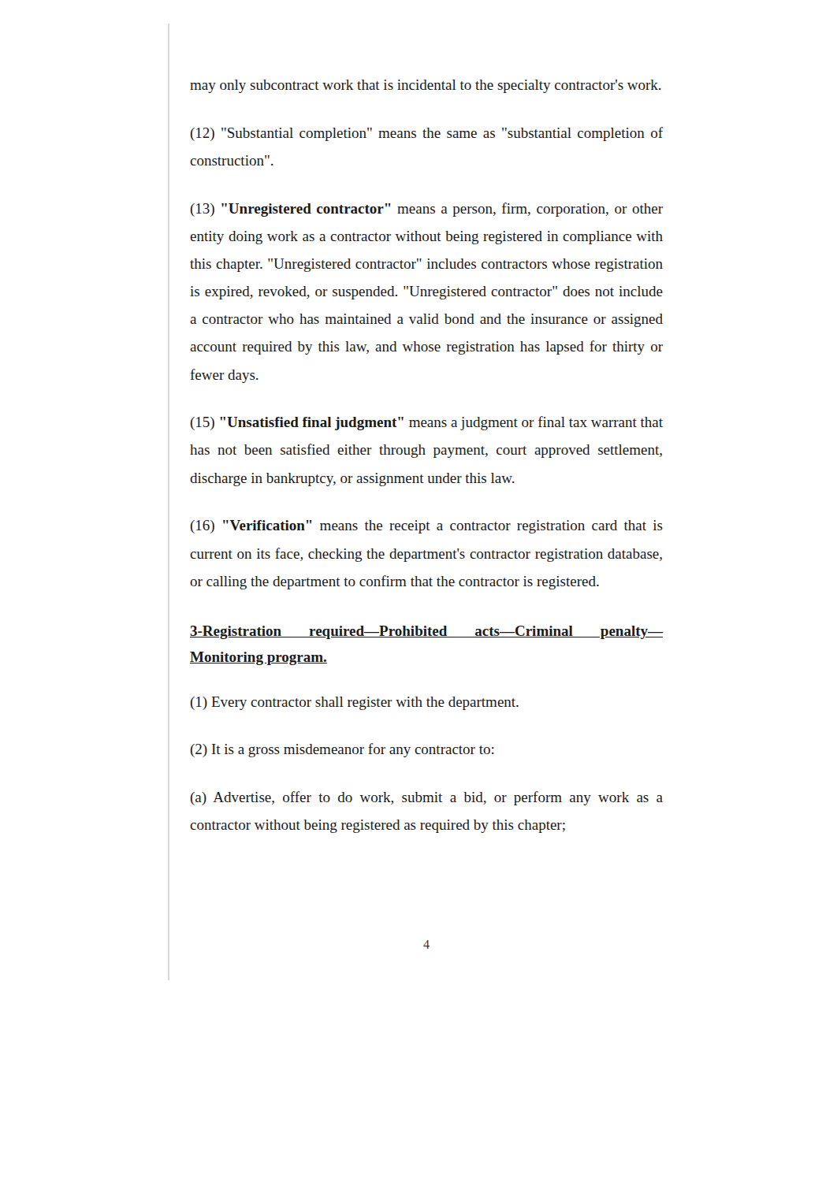may only subcontract work that is incidental to the specialty contractor's work.
(12) "Substantial completion" means the same as "substantial completion of construction".
(13) "Unregistered contractor" means a person, firm, corporation, or other entity doing work as a contractor without being registered in compliance with this chapter. "Unregistered contractor" includes contractors whose registration is expired, revoked, or suspended. "Unregistered contractor" does not include a contractor who has maintained a valid bond and the insurance or assigned account required by this law, and whose registration has lapsed for thirty or fewer days.
(15) "Unsatisfied final judgment" means a judgment or final tax warrant that has not been satisfied either through payment, court approved settlement, discharge in bankruptcy, or assignment under this law.
(16) "Verification" means the receipt a contractor registration card that is current on its face, checking the department's contractor registration database, or calling the department to confirm that the contractor is registered.
3-Registration required—Prohibited acts—Criminal penalty—Monitoring program.
(1) Every contractor shall register with the department.
(2) It is a gross misdemeanor for any contractor to:
(a) Advertise, offer to do work, submit a bid, or perform any work as a contractor without being registered as required by this chapter;
4